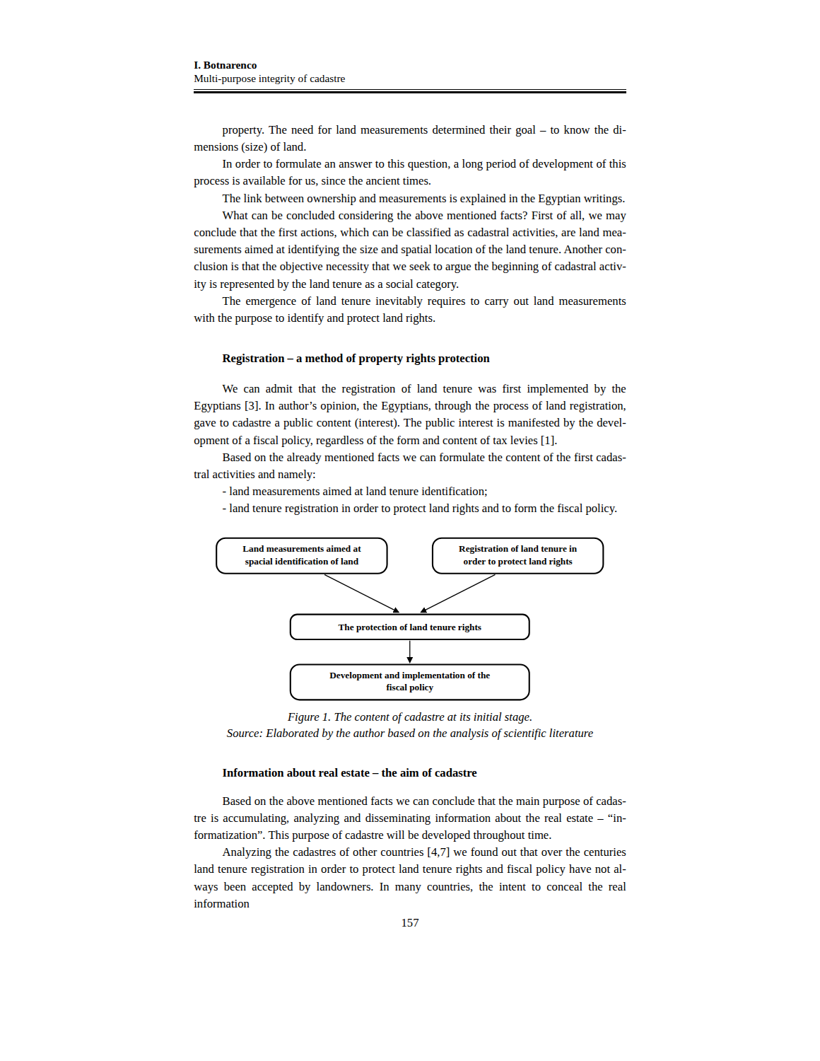I. Botnarenco
Multi-purpose integrity of cadastre
property. The need for land measurements determined their goal – to know the dimensions (size) of land.
In order to formulate an answer to this question, a long period of development of this process is available for us, since the ancient times.
The link between ownership and measurements is explained in the Egyptian writings.
What can be concluded considering the above mentioned facts? First of all, we may conclude that the first actions, which can be classified as cadastral activities, are land measurements aimed at identifying the size and spatial location of the land tenure. Another conclusion is that the objective necessity that we seek to argue the beginning of cadastral activity is represented by the land tenure as a social category.
The emergence of land tenure inevitably requires to carry out land measurements with the purpose to identify and protect land rights.
Registration – a method of property rights protection
We can admit that the registration of land tenure was first implemented by the Egyptians [3]. In author’s opinion, the Egyptians, through the process of land registration, gave to cadastre a public content (interest). The public interest is manifested by the development of a fiscal policy, regardless of the form and content of tax levies [1].
Based on the already mentioned facts we can formulate the content of the first cadastral activities and namely:
- land measurements aimed at land tenure identification;
- land tenure registration in order to protect land rights and to form the fiscal policy.
Land measurements aimed at spacial identification of land Registration of land tenure in order to protect land rights The protection of land tenure rights Development and implementation of the fiscal policy
Figure 1. The content of cadastre at its initial stage. Source: Elaborated by the author based on the analysis of scientific literature
Information about real estate – the aim of cadastre
Based on the above mentioned facts we can conclude that the main purpose of cadastre is accumulating, analyzing and disseminating information about the real estate – “informatization”. This purpose of cadastre will be developed throughout time.
Analyzing the cadastres of other countries [4,7] we found out that over the centuries land tenure registration in order to protect land tenure rights and fiscal policy have not always been accepted by landowners. In many countries, the intent to conceal the real information
157